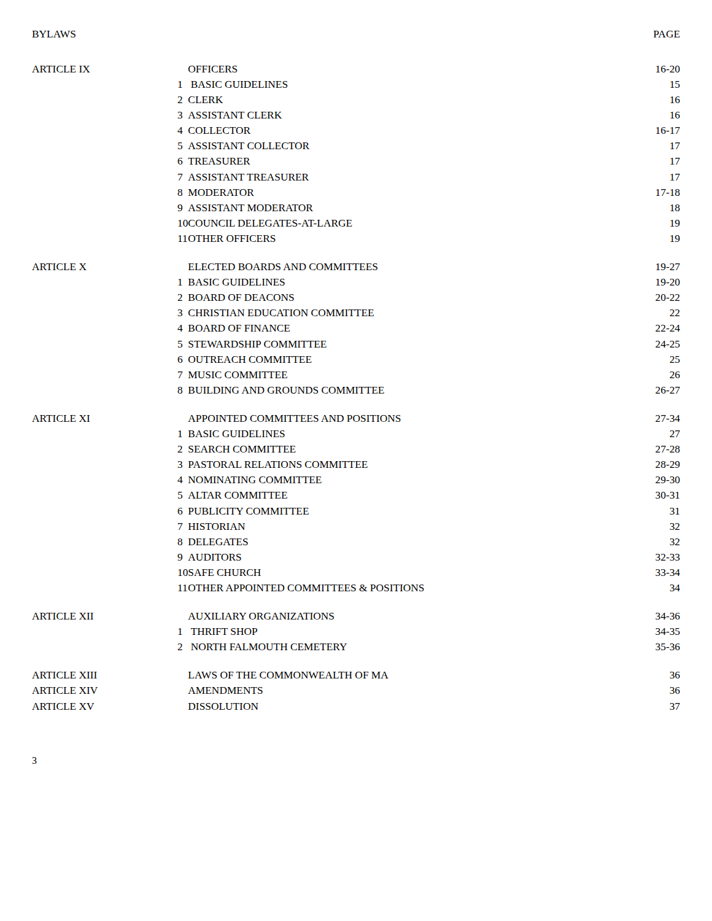| BYLAWS | | | PAGE |
| ARTICLE IX | | OFFICERS | 16-20 |
| | 1 | BASIC GUIDELINES | 15 |
| | 2 | CLERK | 16 |
| | 3 | ASSISTANT CLERK | 16 |
| | 4 | COLLECTOR | 16-17 |
| | 5 | ASSISTANT COLLECTOR | 17 |
| | 6 | TREASURER | 17 |
| | 7 | ASSISTANT TREASURER | 17 |
| | 8 | MODERATOR | 17-18 |
| | 9 | ASSISTANT MODERATOR | 18 |
| | 10 | COUNCIL DELEGATES-AT-LARGE | 19 |
| | 11 | OTHER OFFICERS | 19 |
| ARTICLE X | | ELECTED BOARDS AND COMMITTEES | 19-27 |
| | 1 | BASIC GUIDELINES | 19-20 |
| | 2 | BOARD OF DEACONS | 20-22 |
| | 3 | CHRISTIAN EDUCATION COMMITTEE | 22 |
| | 4 | BOARD OF FINANCE | 22-24 |
| | 5 | STEWARDSHIP COMMITTEE | 24-25 |
| | 6 | OUTREACH COMMITTEE | 25 |
| | 7 | MUSIC COMMITTEE | 26 |
| | 8 | BUILDING AND GROUNDS COMMITTEE | 26-27 |
| ARTICLE XI | | APPOINTED COMMITTEES AND POSITIONS | 27-34 |
| | 1 | BASIC GUIDELINES | 27 |
| | 2 | SEARCH COMMITTEE | 27-28 |
| | 3 | PASTORAL RELATIONS COMMITTEE | 28-29 |
| | 4 | NOMINATING COMMITTEE | 29-30 |
| | 5 | ALTAR COMMITTEE | 30-31 |
| | 6 | PUBLICITY COMMITTEE | 31 |
| | 7 | HISTORIAN | 32 |
| | 8 | DELEGATES | 32 |
| | 9 | AUDITORS | 32-33 |
| | 10 | SAFE CHURCH | 33-34 |
| | 11 | OTHER APPOINTED COMMITTEES & POSITIONS | 34 |
| ARTICLE XII | | AUXILIARY ORGANIZATIONS | 34-36 |
| | 1 | THRIFT SHOP | 34-35 |
| | 2 | NORTH FALMOUTH CEMETERY | 35-36 |
| ARTICLE XIII | | LAWS OF THE COMMONWEALTH OF MA | 36 |
| ARTICLE XIV | | AMENDMENTS | 36 |
| ARTICLE XV | | DISSOLUTION | 37 |
3